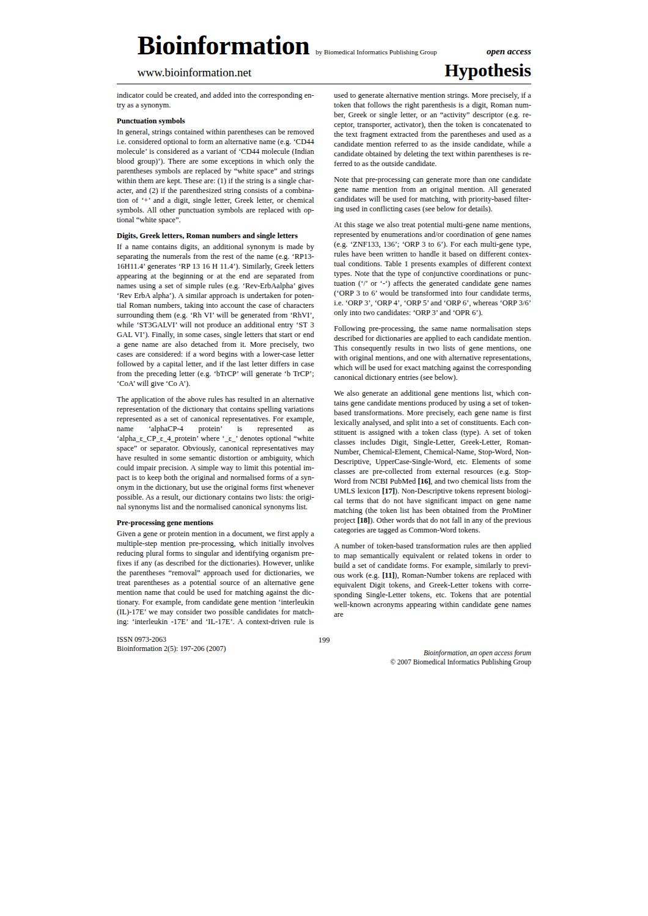Bioinformation
by Biomedical Informatics Publishing Group
open access
www.bioinformation.net
Hypothesis
indicator could be created, and added into the corresponding entry as a synonym.
Punctuation symbols
In general, strings contained within parentheses can be removed i.e. considered optional to form an alternative name (e.g. ‘CD44 molecule’ is considered as a variant of ‘CD44 molecule (Indian blood group)’). There are some exceptions in which only the parentheses symbols are replaced by “white space” and strings within them are kept. These are: (1) if the string is a single character, and (2) if the parenthesized string consists of a combination of ‘+’ and a digit, single letter, Greek letter, or chemical symbols. All other punctuation symbols are replaced with optional “white space”.
Digits, Greek letters, Roman numbers and single letters
If a name contains digits, an additional synonym is made by separating the numerals from the rest of the name (e.g. ‘RP13-16H11.4’ generates ‘RP 13 16 H 11.4’). Similarly, Greek letters appearing at the beginning or at the end are separated from names using a set of simple rules (e.g. ‘Rev-ErbAalpha’ gives ‘Rev ErbA alpha’). A similar approach is undertaken for potential Roman numbers, taking into account the case of characters surrounding them (e.g. ‘Rh VI’ will be generated from ‘RhVI’, while ‘ST3GALVI’ will not produce an additional entry ‘ST 3 GAL VI’). Finally, in some cases, single letters that start or end a gene name are also detached from it. More precisely, two cases are considered: if a word begins with a lower-case letter followed by a capital letter, and if the last letter differs in case from the preceding letter (e.g. ‘bTrCP’ will generate ‘b TrCP’; ‘CoA’ will give ‘Co A’).
The application of the above rules has resulted in an alternative representation of the dictionary that contains spelling variations represented as a set of canonical representatives. For example, name ‘alphaCP-4 protein’ is represented as ‘alpha_ε_CP_ε_4_protein’ where ‘_ε_’ denotes optional “white space” or separator. Obviously, canonical representatives may have resulted in some semantic distortion or ambiguity, which could impair precision. A simple way to limit this potential impact is to keep both the original and normalised forms of a synonym in the dictionary, but use the original forms first whenever possible. As a result, our dictionary contains two lists: the original synonyms list and the normalised canonical synonyms list.
Pre-processing gene mentions
Given a gene or protein mention in a document, we first apply a multiple-step mention pre-processing, which initially involves reducing plural forms to singular and identifying organism prefixes if any (as described for the dictionaries). However, unlike the parentheses “removal” approach used for dictionaries, we treat parentheses as a potential source of an alternative gene mention name that could be used for matching against the dictionary. For example, from candidate gene mention ‘interleukin (IL)-17E’ we may consider two possible candidates for matching: ‘interleukin -17E’ and ‘IL-17E’. A context-driven rule is used to generate alternative mention strings. More precisely, if a token that follows the right parenthesis is a digit, Roman number, Greek or single letter, or an “activity” descriptor (e.g. receptor, transporter, activator), then the token is concatenated to the text fragment extracted from the parentheses and used as a candidate mention referred to as the inside candidate, while a candidate obtained by deleting the text within parentheses is referred to as the outside candidate.
Note that pre-processing can generate more than one candidate gene name mention from an original mention. All generated candidates will be used for matching, with priority-based filtering used in conflicting cases (see below for details).
At this stage we also treat potential multi-gene name mentions, represented by enumerations and/or coordination of gene names (e.g. ‘ZNF133, 136’; ‘ORP 3 to 6’). For each multi-gene type, rules have been written to handle it based on different contextual conditions. Table 1 presents examples of different context types. Note that the type of conjunctive coordinations or punctuation (‘/’ or ‘-‘) affects the generated candidate gene names (‘ORP 3 to 6’ would be transformed into four candidate terms, i.e. ‘ORP 3’, ‘ORP 4’, ‘ORP 5’ and ‘ORP 6’, whereas ‘ORP 3/6’ only into two candidates: ‘ORP 3’ and ‘OPR 6’).
Following pre-processing, the same name normalisation steps described for dictionaries are applied to each candidate mention. This consequently results in two lists of gene mentions, one with original mentions, and one with alternative representations, which will be used for exact matching against the corresponding canonical dictionary entries (see below).
We also generate an additional gene mentions list, which contains gene candidate mentions produced by using a set of token-based transformations. More precisely, each gene name is first lexically analysed, and split into a set of constituents. Each constituent is assigned with a token class (type). A set of token classes includes Digit, Single-Letter, Greek-Letter, Roman-Number, Chemical-Element, Chemical-Name, Stop-Word, Non-Descriptive, UpperCase-Single-Word, etc. Elements of some classes are pre-collected from external resources (e.g. Stop-Word from NCBI PubMed [16], and two chemical lists from the UMLS lexicon [17]). Non-Descriptive tokens represent biological terms that do not have significant impact on gene name matching (the token list has been obtained from the ProMiner project [18]). Other words that do not fall in any of the previous categories are tagged as Common-Word tokens.
A number of token-based transformation rules are then applied to map semantically equivalent or related tokens in order to build a set of candidate forms. For example, similarly to previous work (e.g. [11]), Roman-Number tokens are replaced with equivalent Digit tokens, and Greek-Letter tokens with corresponding Single-Letter tokens, etc. Tokens that are potential well-known acronyms appearing within candidate gene names are
ISSN 0973-2063
Bioinformation 2(5): 197-206 (2007)
199
Bioinformation, an open access forum
© 2007 Biomedical Informatics Publishing Group